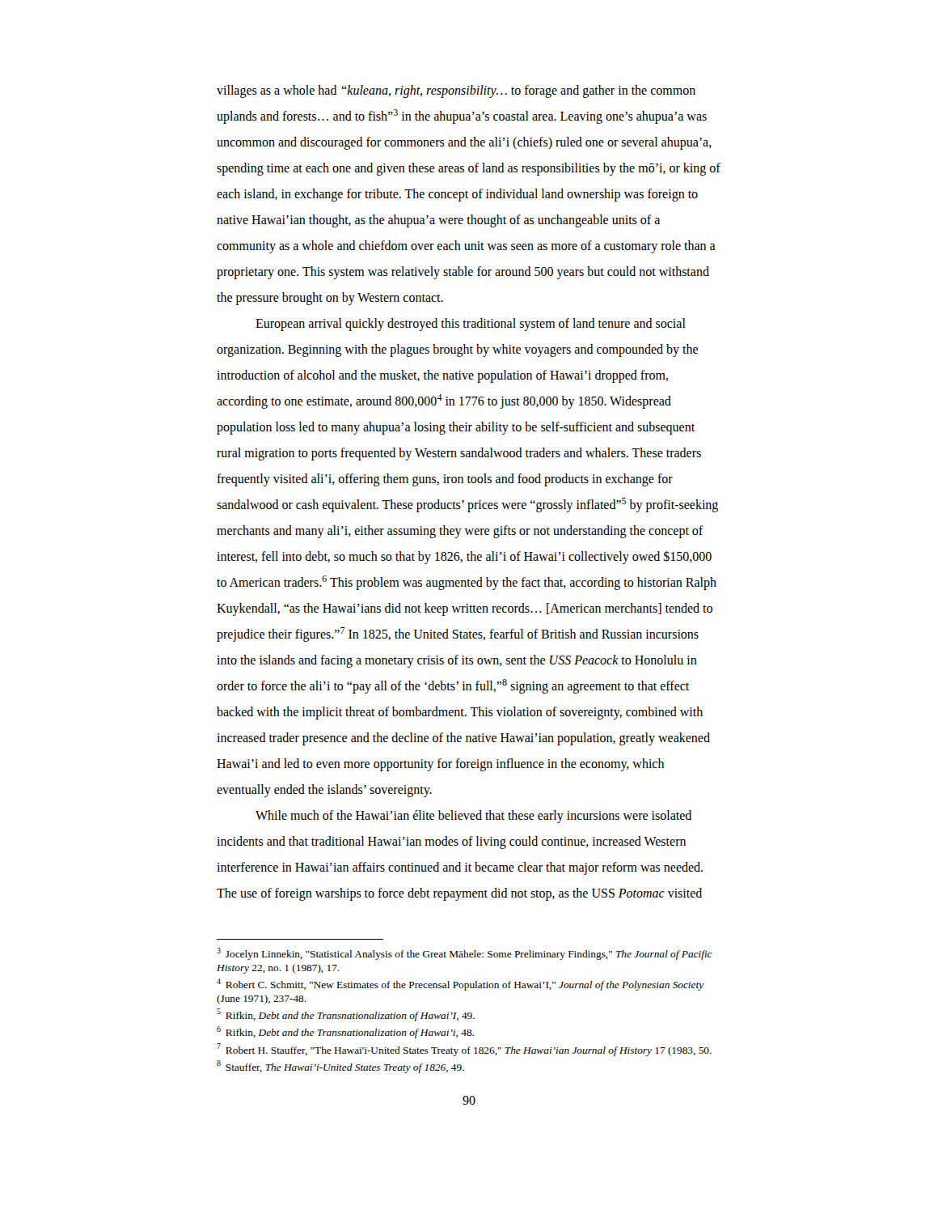villages as a whole had “kuleana, right, responsibility… to forage and gather in the common uplands and forests… and to fish”3 in the ahupua’a’s coastal area. Leaving one’s ahupua’a was uncommon and discouraged for commoners and the ali’i (chiefs) ruled one or several ahupua’a, spending time at each one and given these areas of land as responsibilities by the mō’i, or king of each island, in exchange for tribute. The concept of individual land ownership was foreign to native Hawai’ian thought, as the ahupua’a were thought of as unchangeable units of a community as a whole and chiefdom over each unit was seen as more of a customary role than a proprietary one. This system was relatively stable for around 500 years but could not withstand the pressure brought on by Western contact.
European arrival quickly destroyed this traditional system of land tenure and social organization. Beginning with the plagues brought by white voyagers and compounded by the introduction of alcohol and the musket, the native population of Hawai’i dropped from, according to one estimate, around 800,0004 in 1776 to just 80,000 by 1850. Widespread population loss led to many ahupua’a losing their ability to be self-sufficient and subsequent rural migration to ports frequented by Western sandalwood traders and whalers. These traders frequently visited ali’i, offering them guns, iron tools and food products in exchange for sandalwood or cash equivalent. These products’ prices were “grossly inflated”5 by profit-seeking merchants and many ali’i, either assuming they were gifts or not understanding the concept of interest, fell into debt, so much so that by 1826, the ali’i of Hawai’i collectively owed $150,000 to American traders.6 This problem was augmented by the fact that, according to historian Ralph Kuykendall, “as the Hawai’ians did not keep written records… [American merchants] tended to prejudice their figures.”7 In 1825, the United States, fearful of British and Russian incursions into the islands and facing a monetary crisis of its own, sent the USS Peacock to Honolulu in order to force the ali’i to “pay all of the ‘debts’ in full,”8 signing an agreement to that effect backed with the implicit threat of bombardment. This violation of sovereignty, combined with increased trader presence and the decline of the native Hawai’ian population, greatly weakened Hawai’i and led to even more opportunity for foreign influence in the economy, which eventually ended the islands’ sovereignty.
While much of the Hawai’ian élite believed that these early incursions were isolated incidents and that traditional Hawai’ian modes of living could continue, increased Western interference in Hawai’ian affairs continued and it became clear that major reform was needed. The use of foreign warships to force debt repayment did not stop, as the USS Potomac visited
3 Jocelyn Linnekin, "Statistical Analysis of the Great Māhele: Some Preliminary Findings," The Journal of Pacific History 22, no. 1 (1987), 17.
4 Robert C. Schmitt, "New Estimates of the Precensal Population of Hawai’I," Journal of the Polynesian Society (June 1971), 237-48.
5 Rifkin, Debt and the Transnationalization of Hawai’I, 49.
6 Rifkin, Debt and the Transnationalization of Hawai’i, 48.
7 Robert H. Stauffer, "The Hawai'i-United States Treaty of 1826," The Hawai’ian Journal of History 17 (1983, 50.
8 Stauffer, The Hawai’i-United States Treaty of 1826, 49.
90